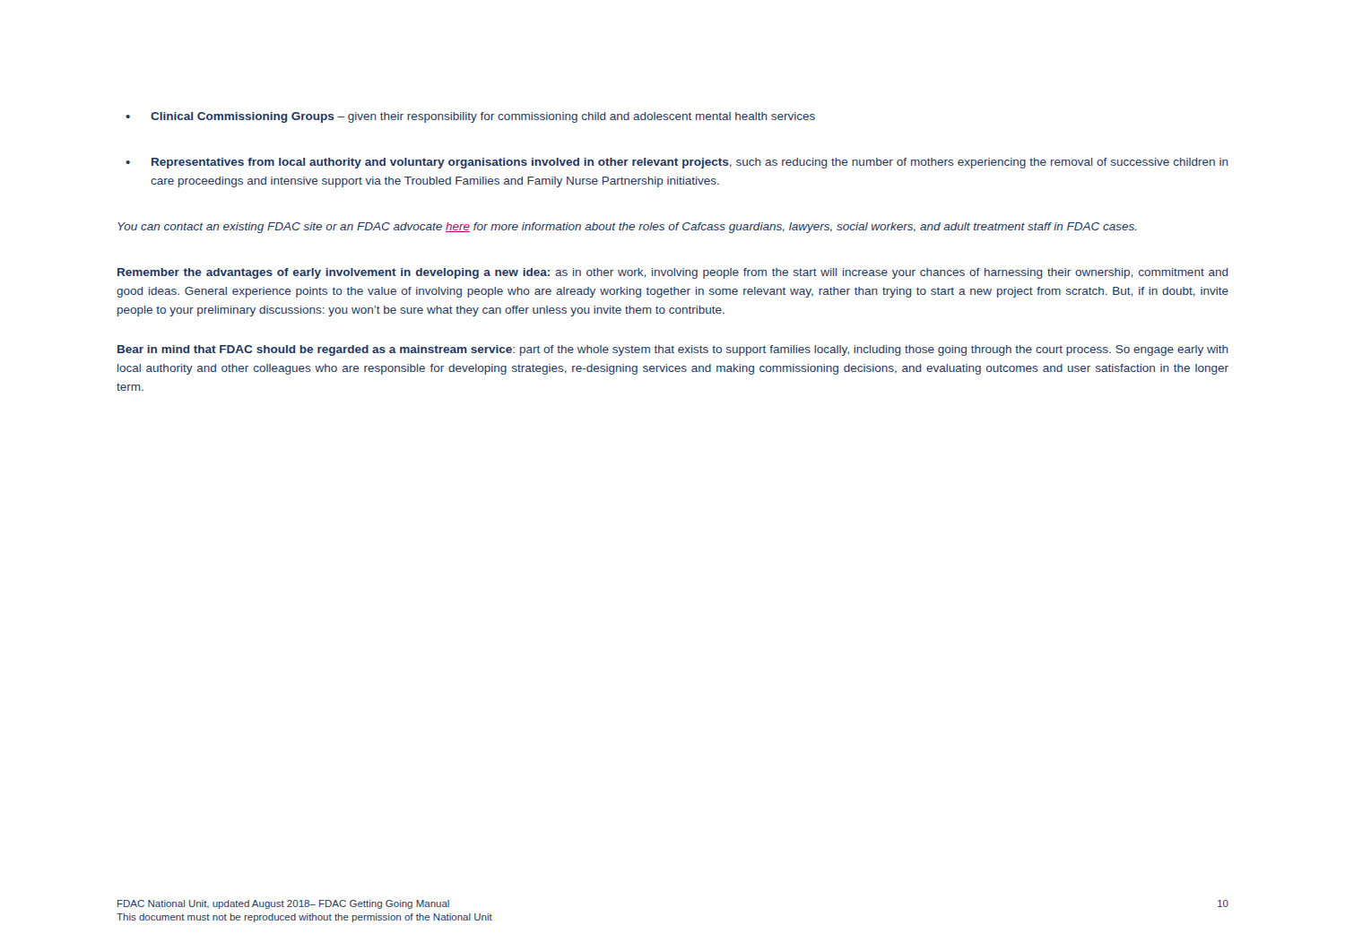Clinical Commissioning Groups – given their responsibility for commissioning child and adolescent mental health services
Representatives from local authority and voluntary organisations involved in other relevant projects, such as reducing the number of mothers experiencing the removal of successive children in care proceedings and intensive support via the Troubled Families and Family Nurse Partnership initiatives.
You can contact an existing FDAC site or an FDAC advocate here for more information about the roles of Cafcass guardians, lawyers, social workers, and adult treatment staff in FDAC cases.
Remember the advantages of early involvement in developing a new idea: as in other work, involving people from the start will increase your chances of harnessing their ownership, commitment and good ideas. General experience points to the value of involving people who are already working together in some relevant way, rather than trying to start a new project from scratch. But, if in doubt, invite people to your preliminary discussions: you won’t be sure what they can offer unless you invite them to contribute.
Bear in mind that FDAC should be regarded as a mainstream service: part of the whole system that exists to support families locally, including those going through the court process. So engage early with local authority and other colleagues who are responsible for developing strategies, re-designing services and making commissioning decisions, and evaluating outcomes and user satisfaction in the longer term.
10
FDAC National Unit, updated August 2018– FDAC Getting Going Manual
This document must not be reproduced without the permission of the National Unit